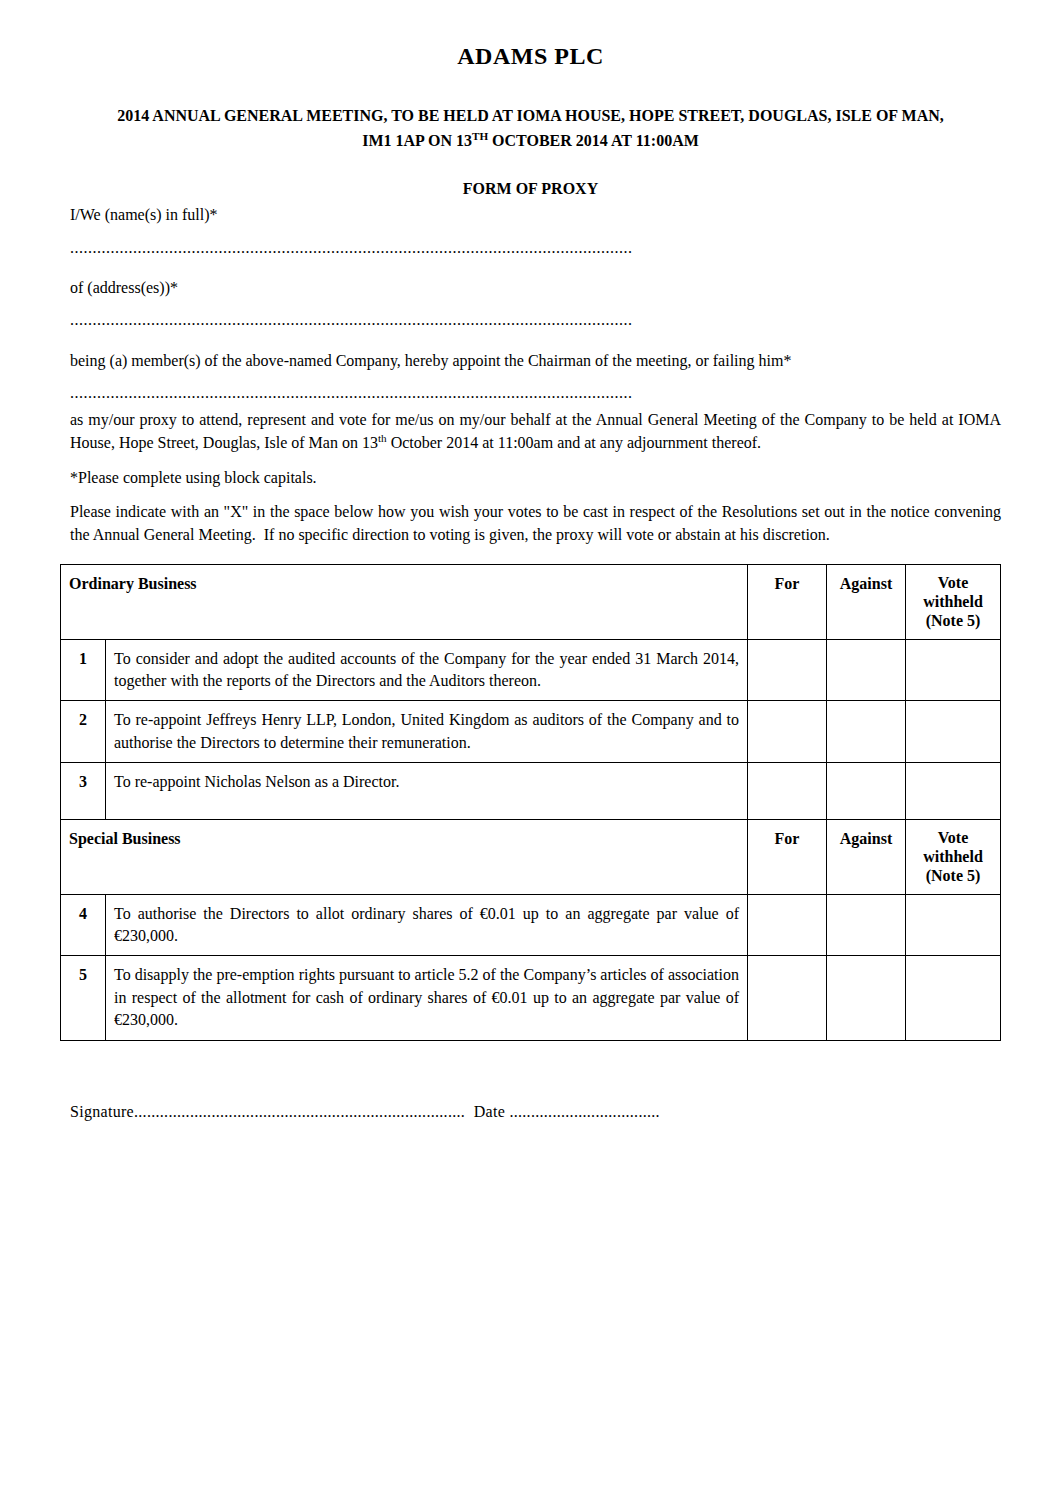ADAMS PLC
2014 ANNUAL GENERAL MEETING, TO BE HELD AT IOMA HOUSE, HOPE STREET, DOUGLAS, ISLE OF MAN, IM1 1AP ON 13TH OCTOBER 2014 AT 11:00AM
FORM OF PROXY
I/We (name(s) in full)*
.............................................................................................................................
of (address(es))*
.............................................................................................................................
being (a) member(s) of the above-named Company, hereby appoint the Chairman of the meeting, or failing him*
.............................................................................................................................
as my/our proxy to attend, represent and vote for me/us on my/our behalf at the Annual General Meeting of the Company to be held at IOMA House, Hope Street, Douglas, Isle of Man on 13th October 2014 at 11:00am and at any adjournment thereof.
*Please complete using block capitals.
Please indicate with an "X" in the space below how you wish your votes to be cast in respect of the Resolutions set out in the notice convening the Annual General Meeting. If no specific direction to voting is given, the proxy will vote or abstain at his discretion.
| Ordinary Business | For | Against | Vote withheld (Note 5) |
| 1 | To consider and adopt the audited accounts of the Company for the year ended 31 March 2014, together with the reports of the Directors and the Auditors thereon. | | | |
| 2 | To re-appoint Jeffreys Henry LLP, London, United Kingdom as auditors of the Company and to authorise the Directors to determine their remuneration. | | | |
| 3 | To re-appoint Nicholas Nelson as a Director. | | | |
| Special Business | For | Against | Vote withheld (Note 5) |
| 4 | To authorise the Directors to allot ordinary shares of €0.01 up to an aggregate par value of €230,000. | | | |
| 5 | To disapply the pre-emption rights pursuant to article 5.2 of the Company’s articles of association in respect of the allotment for cash of ordinary shares of €0.01 up to an aggregate par value of €230,000. | | | |
Signature............................................................................. Date ...................................